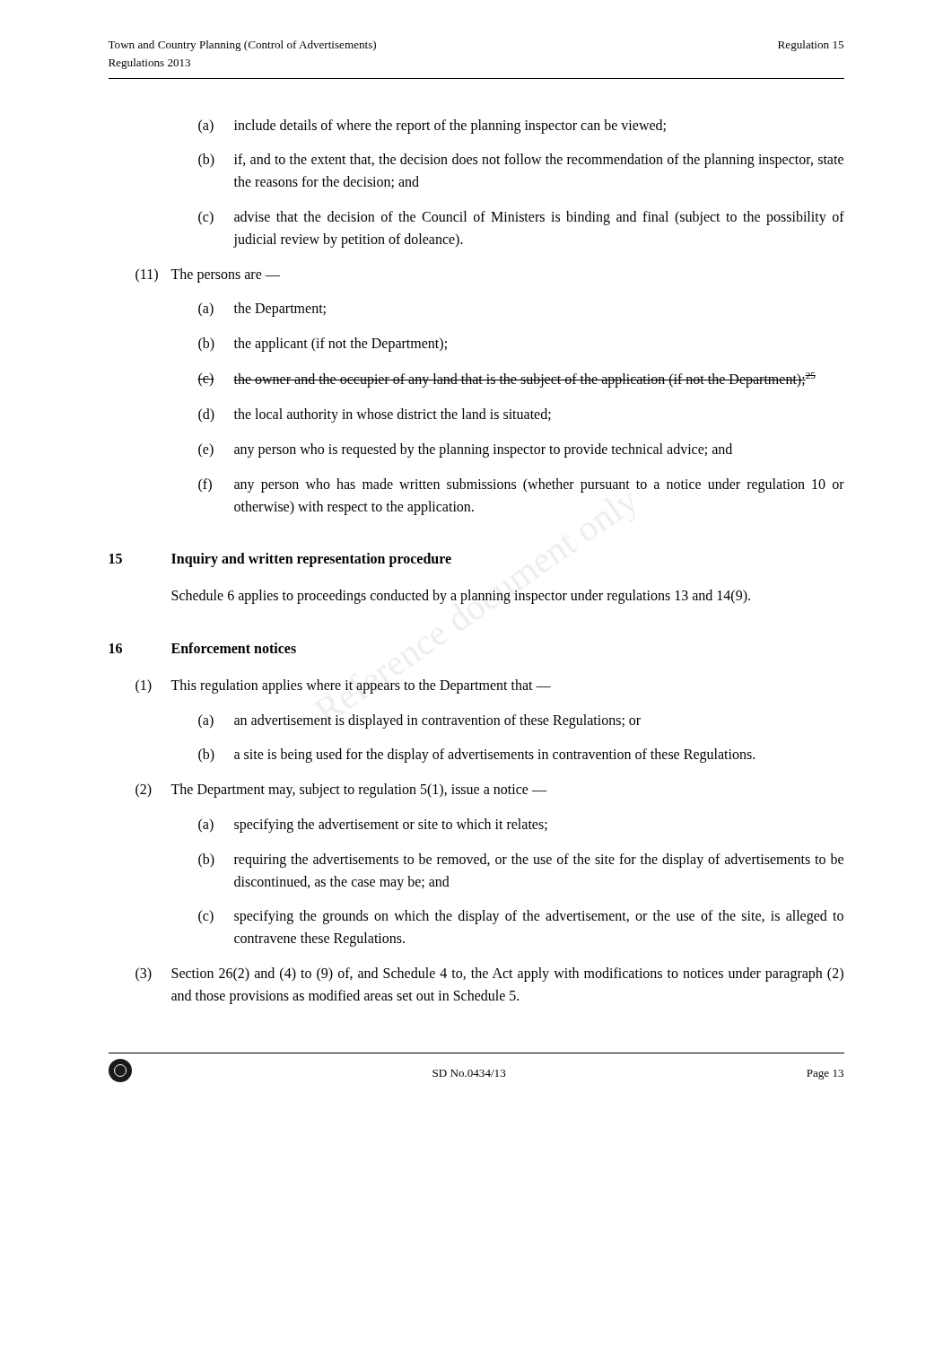Reference document only
Town and Country Planning (Control of Advertisements)
Regulations 2013
Regulation 15
(a) include details of where the report of the planning inspector can be viewed;
(b) if, and to the extent that, the decision does not follow the recommendation of the planning inspector, state the reasons for the decision; and
(c) advise that the decision of the Council of Ministers is binding and final (subject to the possibility of judicial review by petition of doleance).
(11) The persons are —
(a) the Department;
(b) the applicant (if not the Department);
(c) the owner and the occupier of any land that is the subject of the application (if not the Department);25
(d) the local authority in whose district the land is situated;
(e) any person who is requested by the planning inspector to provide technical advice; and
(f) any person who has made written submissions (whether pursuant to a notice under regulation 10 or otherwise) with respect to the application.
15 Inquiry and written representation procedure
Schedule 6 applies to proceedings conducted by a planning inspector under regulations 13 and 14(9).
16 Enforcement notices
(1) This regulation applies where it appears to the Department that —
(a) an advertisement is displayed in contravention of these Regulations; or
(b) a site is being used for the display of advertisements in contravention of these Regulations.
(2) The Department may, subject to regulation 5(1), issue a notice —
(a) specifying the advertisement or site to which it relates;
(b) requiring the advertisements to be removed, or the use of the site for the display of advertisements to be discontinued, as the case may be; and
(c) specifying the grounds on which the display of the advertisement, or the use of the site, is alleged to contravene these Regulations.
(3) Section 26(2) and (4) to (9) of, and Schedule 4 to, the Act apply with modifications to notices under paragraph (2) and those provisions as modified areas set out in Schedule 5.
SD No.0434/13
Page 13